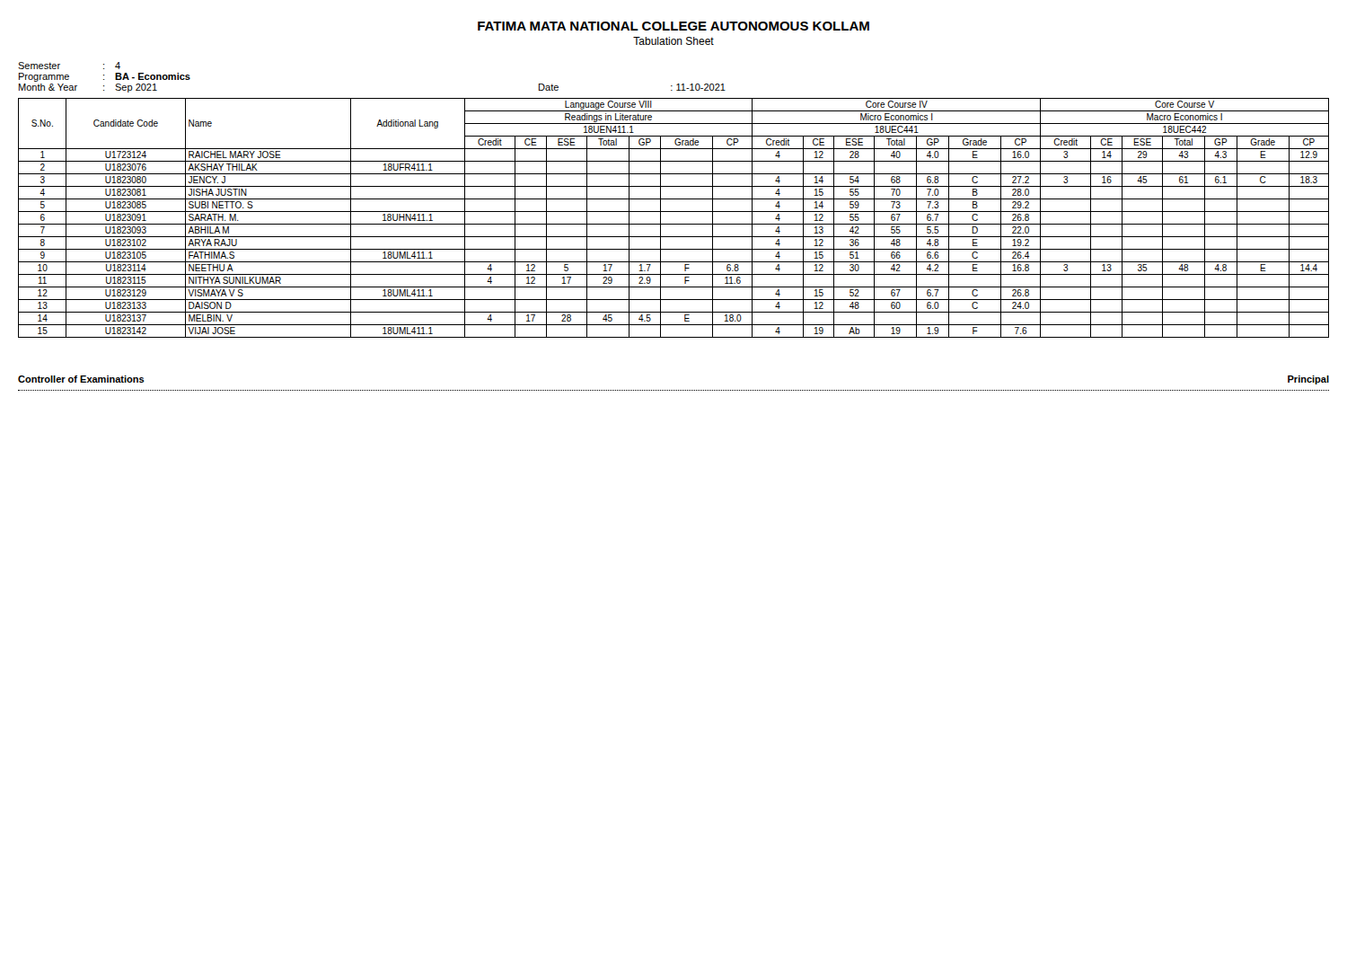FATIMA MATA NATIONAL COLLEGE AUTONOMOUS KOLLAM
Tabulation Sheet
Semester: 4
Programme: BA - Economics
Month & Year: Sep 2021 Date: 11-10-2021
| S.No. | Candidate Code | Name | Additional Lang | Language Course VIII | Core Course IV | Core Course V |
| --- | --- | --- | --- | --- | --- | --- |
| Readings in Literature | Micro Economics I | Macro Economics I |
| 18UEN411.1 | 18UEC441 | 18UEC442 |
| Credit | CE | ESE | Total | GP | Grade | CP | Credit | CE | ESE | Total | GP | Grade | CP | Credit | CE | ESE | Total | GP | Grade | CP |
| 1 | U1723124 | RAICHEL MARY JOSE | | | | | | | | | 4 | 12 | 28 | 40 | 4.0 | E | 16.0 | 3 | 14 | 29 | 43 | 4.3 | E | 12.9 |
| 2 | U1823076 | AKSHAY THILAK | 18UFR411.1 | | | | | | | | | | | | | | | | | | | | | |
| 3 | U1823080 | JENCY. J | | | | | | | | | 4 | 14 | 54 | 68 | 6.8 | C | 27.2 | 3 | 16 | 45 | 61 | 6.1 | C | 18.3 |
| 4 | U1823081 | JISHA JUSTIN | | | | | | | | | 4 | 15 | 55 | 70 | 7.0 | B | 28.0 | | | | | | | |
| 5 | U1823085 | SUBI NETTO. S | | | | | | | | | 4 | 14 | 59 | 73 | 7.3 | B | 29.2 | | | | | | | |
| 6 | U1823091 | SARATH. M. | 18UHN411.1 | | | | | | | | 4 | 12 | 55 | 67 | 6.7 | C | 26.8 | | | | | | | |
| 7 | U1823093 | ABHILA M | | | | | | | | | 4 | 13 | 42 | 55 | 5.5 | D | 22.0 | | | | | | | |
| 8 | U1823102 | ARYA RAJU | | | | | | | | | 4 | 12 | 36 | 48 | 4.8 | E | 19.2 | | | | | | | |
| 9 | U1823105 | FATHIMA.S | 18UML411.1 | | | | | | | | 4 | 15 | 51 | 66 | 6.6 | C | 26.4 | | | | | | | |
| 10 | U1823114 | NEETHU A | | 4 | 12 | 5 | 17 | 1.7 | F | 6.8 | 4 | 12 | 30 | 42 | 4.2 | E | 16.8 | 3 | 13 | 35 | 48 | 4.8 | E | 14.4 |
| 11 | U1823115 | NITHYA SUNILKUMAR | | 4 | 12 | 17 | 29 | 2.9 | F | 11.6 | | | | | | | | | | | | | | |
| 12 | U1823129 | VISMAYA V S | 18UML411.1 | | | | | | | | 4 | 15 | 52 | 67 | 6.7 | C | 26.8 | | | | | | | |
| 13 | U1823133 | DAISON D | | | | | | | | | 4 | 12 | 48 | 60 | 6.0 | C | 24.0 | | | | | | | |
| 14 | U1823137 | MELBIN. V | | 4 | 17 | 28 | 45 | 4.5 | E | 18.0 | | | | | | | | | | | | | | |
| 15 | U1823142 | VIJAI JOSE | 18UML411.1 | | | | | | | | 4 | 19 | Ab | 19 | 1.9 | F | 7.6 | | | | | | | |
Controller of Examinations
Principal